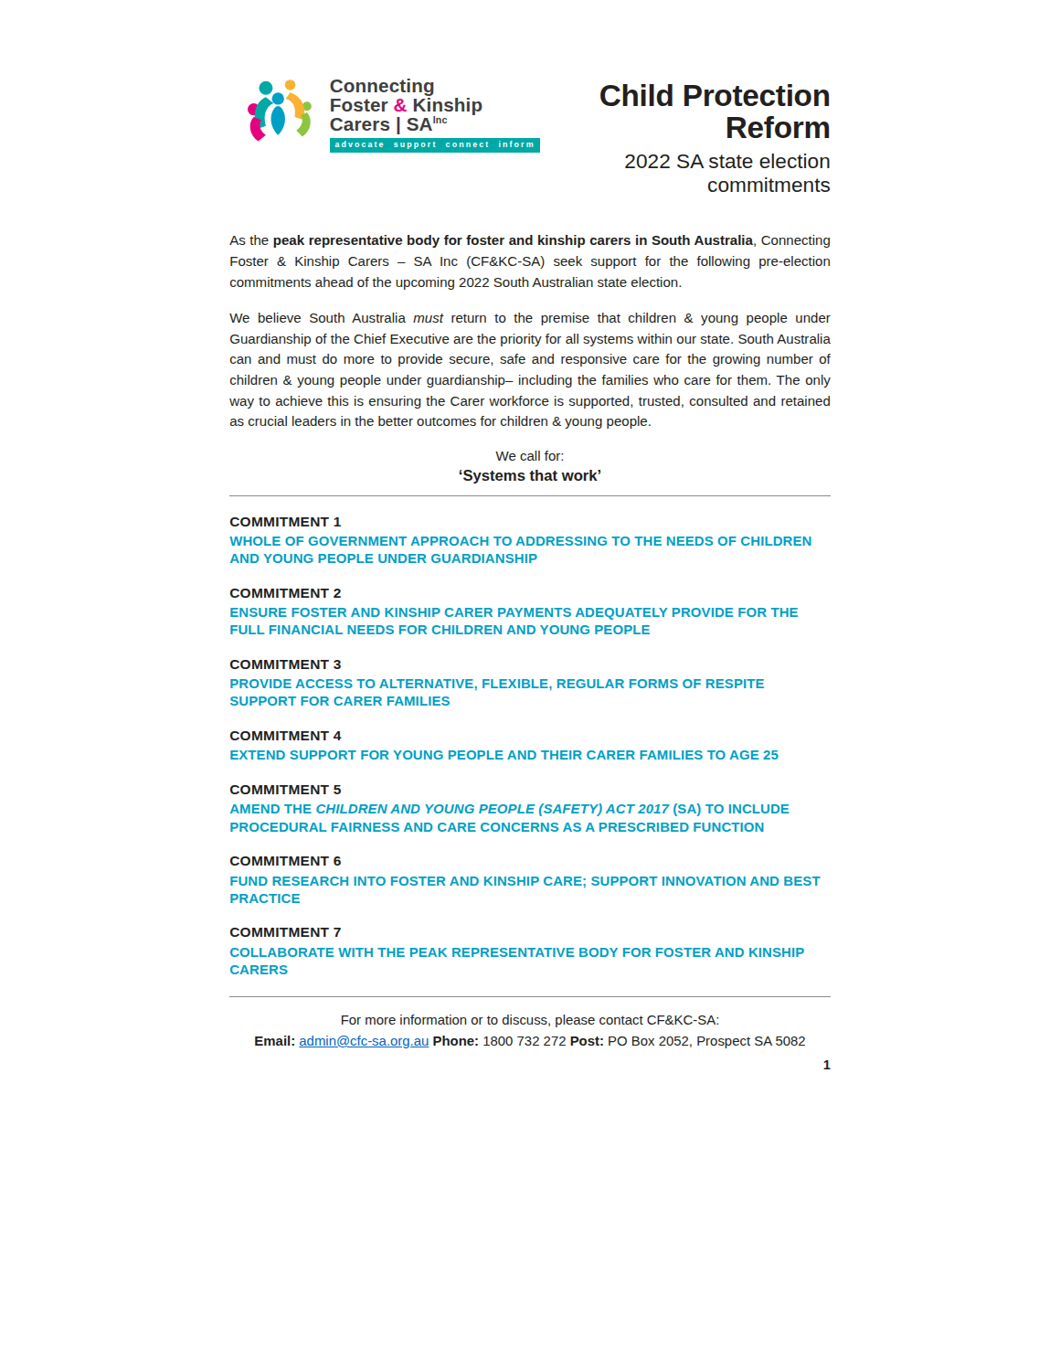Connecting Foster & Kinship Carers | SAInc advocate support connect inform
Child Protection Reform
2022 SA state election
commitments
As the peak representative body for foster and kinship carers in South Australia, Connecting Foster & Kinship Carers – SA Inc (CF&KC-SA) seek support for the following pre-election commitments ahead of the upcoming 2022 South Australian state election.
We believe South Australia must return to the premise that children & young people under Guardianship of the Chief Executive are the priority for all systems within our state. South Australia can and must do more to provide secure, safe and responsive care for the growing number of children & young people under guardianship– including the families who care for them. The only way to achieve this is ensuring the Carer workforce is supported, trusted, consulted and retained as crucial leaders in the better outcomes for children & young people.
We call for:
‘Systems that work’
Commitment 1
Whole of government approach to addressing to the needs of children and young people under guardianship
Commitment 2
Ensure foster and kinship carer payments adequately provide for the full financial needs for children and young people
Commitment 3
Provide access to alternative, flexible, regular forms of respite support for carer families
Commitment 4
Extend support for young people and their carer families to age 25
Commitment 5
Amend the Children and Young People (Safety) Act 2017 (SA) to include procedural fairness and care concerns as a prescribed function
Commitment 6
Fund research into foster and kinship care; support innovation and best practice
Commitment 7
Collaborate with the peak representative body for foster and kinship carers
For more information or to discuss, please contact CF&KC-SA:
Email: admin@cfc-sa.org.au Phone: 1800 732 272 Post: PO Box 2052, Prospect SA 5082
1